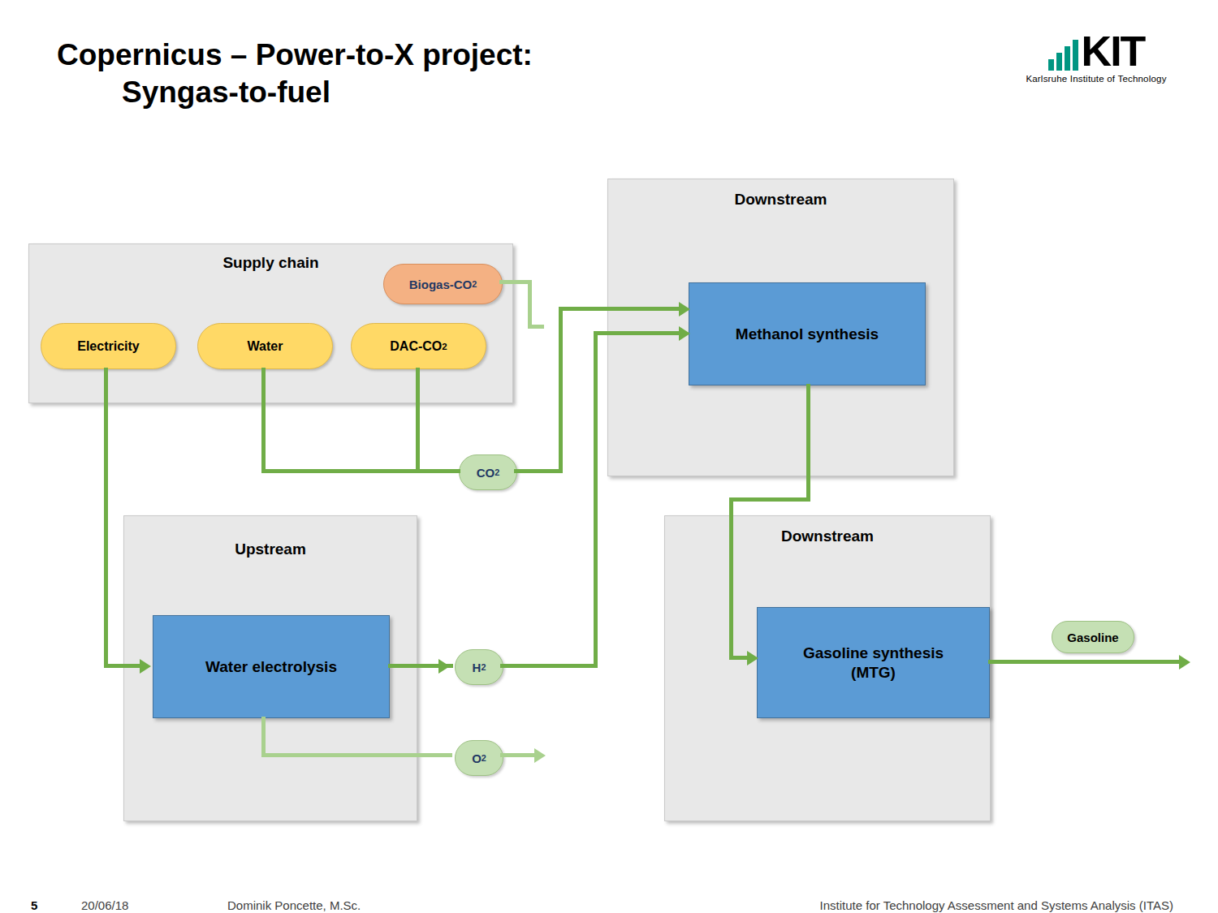Copernicus – Power-to-X project: Syngas-to-fuel
KIT
Karlsruhe Institute of Technology
Supply chain
Electricity
Water
DAC-CO2
Biogas-CO2
Downstream
Methanol synthesis
Upstream
Water electrolysis
Downstream
Gasoline synthesis
(MTG)
CO2
H2
O2
Gasoline
5 20/06/18 Dominik Poncette, M.Sc. Institute for Technology Assessment and Systems Analysis (ITAS)